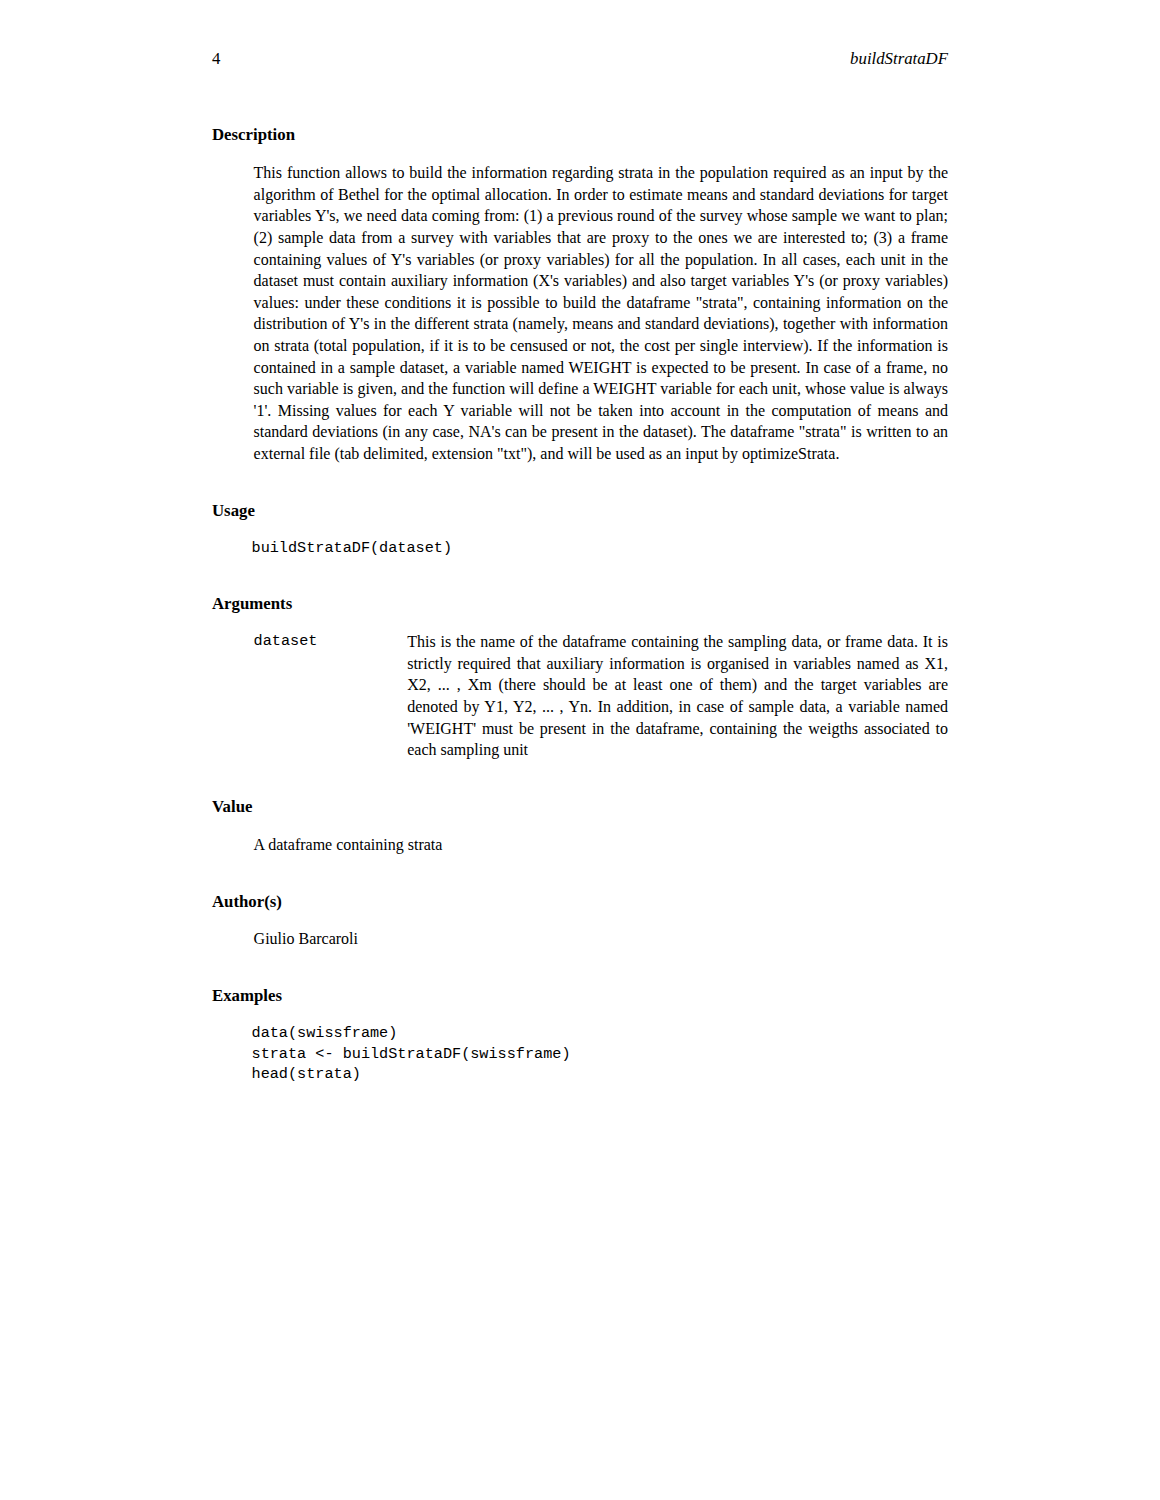4 buildStrataDF
Description
This function allows to build the information regarding strata in the population required as an input by the algorithm of Bethel for the optimal allocation. In order to estimate means and standard deviations for target variables Y's, we need data coming from: (1) a previous round of the survey whose sample we want to plan; (2) sample data from a survey with variables that are proxy to the ones we are interested to; (3) a frame containing values of Y's variables (or proxy variables) for all the population. In all cases, each unit in the dataset must contain auxiliary information (X's variables) and also target variables Y's (or proxy variables) values: under these conditions it is possible to build the dataframe "strata", containing information on the distribution of Y's in the different strata (namely, means and standard deviations), together with information on strata (total population, if it is to be censused or not, the cost per single interview). If the information is contained in a sample dataset, a variable named WEIGHT is expected to be present. In case of a frame, no such variable is given, and the function will define a WEIGHT variable for each unit, whose value is always '1'. Missing values for each Y variable will not be taken into account in the computation of means and standard deviations (in any case, NA's can be present in the dataset). The dataframe "strata" is written to an external file (tab delimited, extension "txt"), and will be used as an input by optimizeStrata.
Usage
buildStrataDF(dataset)
Arguments
dataset
This is the name of the dataframe containing the sampling data, or frame data. It is strictly required that auxiliary information is organised in variables named as X1, X2, ... , Xm (there should be at least one of them) and the target variables are denoted by Y1, Y2, ... , Yn. In addition, in case of sample data, a variable named 'WEIGHT' must be present in the dataframe, containing the weigths associated to each sampling unit
Value
A dataframe containing strata
Author(s)
Giulio Barcaroli
Examples
data(swissframe)
strata <- buildStrataDF(swissframe)
head(strata)